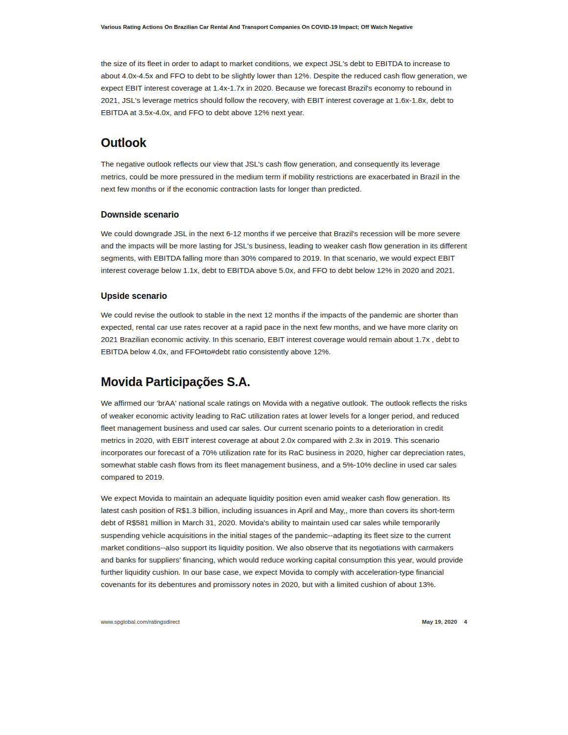Various Rating Actions On Brazilian Car Rental And Transport Companies On COVID-19 Impact; Off Watch Negative
the size of its fleet in order to adapt to market conditions, we expect JSL's debt to EBITDA to increase to about 4.0x-4.5x and FFO to debt to be slightly lower than 12%. Despite the reduced cash flow generation, we expect EBIT interest coverage at 1.4x-1.7x in 2020. Because we forecast Brazil's economy to rebound in 2021, JSL's leverage metrics should follow the recovery, with EBIT interest coverage at 1.6x-1.8x, debt to EBITDA at 3.5x-4.0x, and FFO to debt above 12% next year.
Outlook
The negative outlook reflects our view that JSL's cash flow generation, and consequently its leverage metrics, could be more pressured in the medium term if mobility restrictions are exacerbated in Brazil in the next few months or if the economic contraction lasts for longer than predicted.
Downside scenario
We could downgrade JSL in the next 6-12 months if we perceive that Brazil's recession will be more severe and the impacts will be more lasting for JSL's business, leading to weaker cash flow generation in its different segments, with EBITDA falling more than 30% compared to 2019. In that scenario, we would expect EBIT interest coverage below 1.1x, debt to EBITDA above 5.0x, and FFO to debt below 12% in 2020 and 2021.
Upside scenario
We could revise the outlook to stable in the next 12 months if the impacts of the pandemic are shorter than expected, rental car use rates recover at a rapid pace in the next few months, and we have more clarity on 2021 Brazilian economic activity. In this scenario, EBIT interest coverage would remain about 1.7x , debt to EBITDA below 4.0x, and FFO#to#debt ratio consistently above 12%.
Movida Participações S.A.
We affirmed our 'brAA' national scale ratings on Movida with a negative outlook. The outlook reflects the risks of weaker economic activity leading to RaC utilization rates at lower levels for a longer period, and reduced fleet management business and used car sales. Our current scenario points to a deterioration in credit metrics in 2020, with EBIT interest coverage at about 2.0x compared with 2.3x in 2019. This scenario incorporates our forecast of a 70% utilization rate for its RaC business in 2020, higher car depreciation rates, somewhat stable cash flows from its fleet management business, and a 5%-10% decline in used car sales compared to 2019.
We expect Movida to maintain an adequate liquidity position even amid weaker cash flow generation. Its latest cash position of R$1.3 billion, including issuances in April and May,, more than covers its short-term debt of R$581 million in March 31, 2020. Movida's ability to maintain used car sales while temporarily suspending vehicle acquisitions in the initial stages of the pandemic--adapting its fleet size to the current market conditions--also support its liquidity position. We also observe that its negotiations with carmakers and banks for suppliers' financing, which would reduce working capital consumption this year, would provide further liquidity cushion. In our base case, we expect Movida to comply with acceleration-type financial covenants for its debentures and promissory notes in 2020, but with a limited cushion of about 13%.
www.spglobal.com/ratingsdirect
May 19, 20204